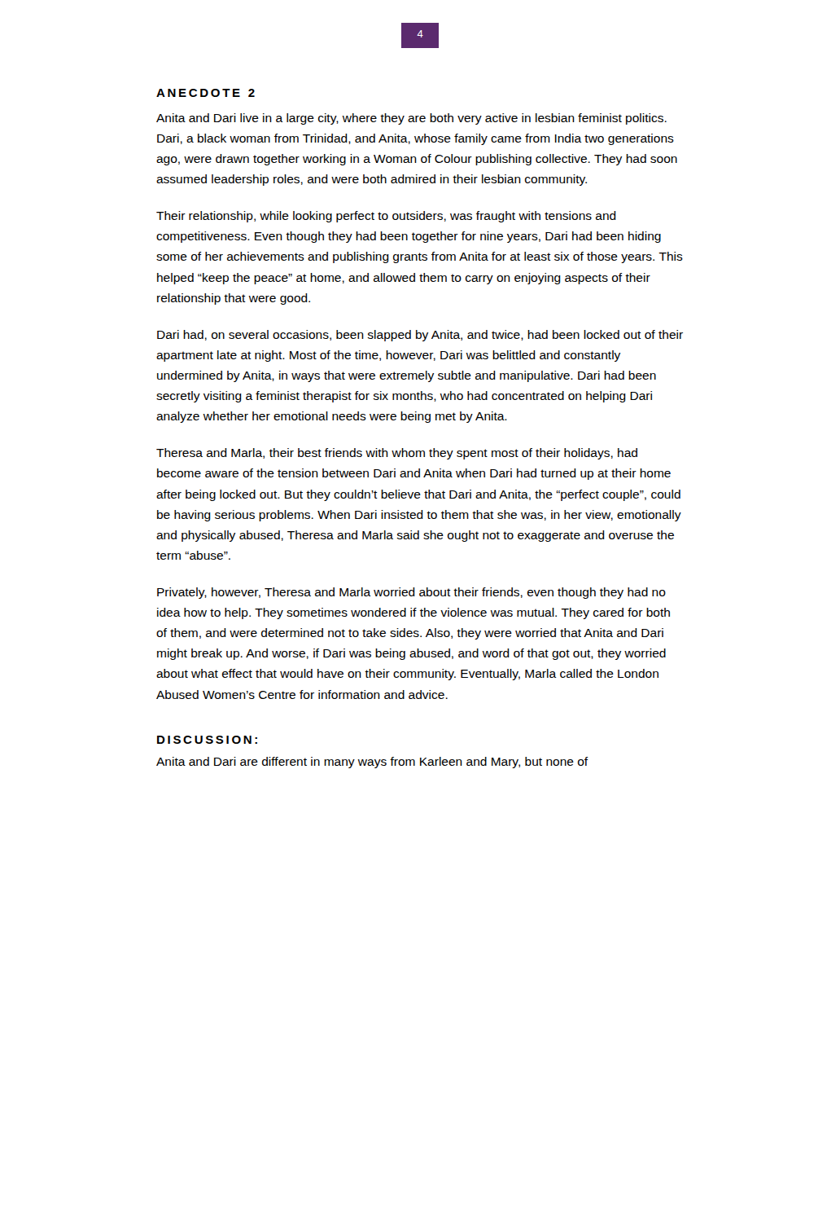4
Anecdote 2
Anita and Dari live in a large city, where they are both very active in lesbian feminist politics. Dari, a black woman from Trinidad, and Anita, whose family came from India two generations ago, were drawn together working in a Woman of Colour publishing collective. They had soon assumed leadership roles, and were both admired in their lesbian community.
Their relationship, while looking perfect to outsiders, was fraught with tensions and competitiveness. Even though they had been together for nine years, Dari had been hiding some of her achievements and publishing grants from Anita for at least six of those years. This helped “keep the peace” at home, and allowed them to carry on enjoying aspects of their relationship that were good.
Dari had, on several occasions, been slapped by Anita, and twice, had been locked out of their apartment late at night. Most of the time, however, Dari was belittled and constantly undermined by Anita, in ways that were extremely subtle and manipulative. Dari had been secretly visiting a feminist therapist for six months, who had concentrated on helping Dari analyze whether her emotional needs were being met by Anita.
Theresa and Marla, their best friends with whom they spent most of their holidays, had become aware of the tension between Dari and Anita when Dari had turned up at their home after being locked out. But they couldn’t believe that Dari and Anita, the “perfect couple”, could be having serious problems. When Dari insisted to them that she was, in her view, emotionally and physically abused, Theresa and Marla said she ought not to exaggerate and overuse the term “abuse”.
Privately, however, Theresa and Marla worried about their friends, even though they had no idea how to help. They sometimes wondered if the violence was mutual. They cared for both of them, and were determined not to take sides. Also, they were worried that Anita and Dari might break up. And worse, if Dari was being abused, and word of that got out, they worried about what effect that would have on their community. Eventually, Marla called the London Abused Women’s Centre for information and advice.
Discussion:
Anita and Dari are different in many ways from Karleen and Mary, but none of